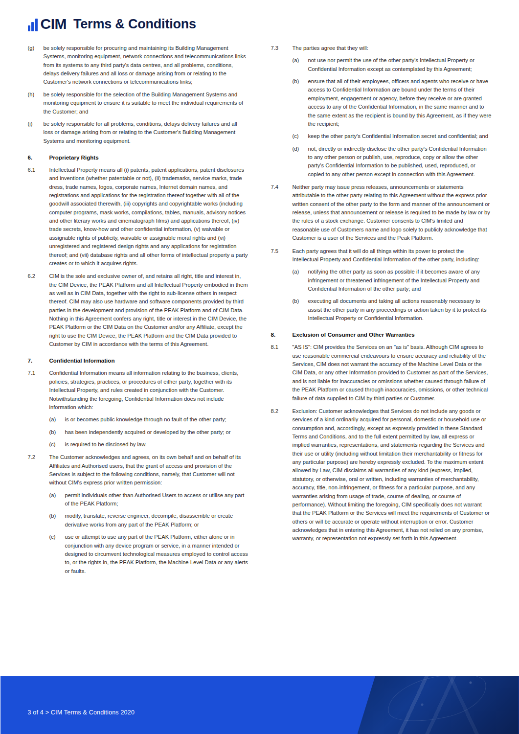CIM
Terms & Conditions
(g) be solely responsible for procuring and maintaining its Building Management Systems, monitoring equipment, network connections and telecommunications links from its systems to any third party's data centres, and all problems, conditions, delays delivery failures and all loss or damage arising from or relating to the Customer's network connections or telecommunications links;
(h) be solely responsible for the selection of the Building Management Systems and monitoring equipment to ensure it is suitable to meet the individual requirements of the Customer; and
(i) be solely responsible for all problems, conditions, delays delivery failures and all loss or damage arising from or relating to the Customer's Building Management Systems and monitoring equipment.
6. Proprietary Rights
6.1
Intellectual Property means all (i) patents, patent applications, patent disclosures and inventions (whether patentable or not), (ii) trademarks, service marks, trade dress, trade names, logos, corporate names, Internet domain names, and registrations and applications for the registration thereof together with all of the goodwill associated therewith, (iii) copyrights and copyrightable works (including computer programs, mask works, compilations, tables, manuals, advisory notices and other literary works and cinematograph films) and applications thereof, (iv) trade secrets, know-how and other confidential information, (v) waivable or assignable rights of publicity, waivable or assignable moral rights and (vi) unregistered and registered design rights and any applications for registration thereof; and (vii) database rights and all other forms of intellectual property a party creates or to which it acquires rights.
6.2
CIM is the sole and exclusive owner of, and retains all right, title and interest in, the CIM Device, the PEAK Platform and all Intellectual Property embodied in them as well as in CIM Data, together with the right to sub-license others in respect thereof. CIM may also use hardware and software components provided by third parties in the development and provision of the PEAK Platform and of CIM Data. Nothing in this Agreement confers any right, title or interest in the CIM Device, the PEAK Platform or the CIM Data on the Customer and/or any Affiliate, except the right to use the CIM Device, the PEAK Platform and the CIM Data provided to Customer by CIM in accordance with the terms of this Agreement.
7. Confidential Information
7.1
Confidential Information means all information relating to the business, clients, policies, strategies, practices, or procedures of either party, together with its Intellectual Property, and rules created in conjunction with the Customer. Notwithstanding the foregoing, Confidential Information does not include information which:
(a) is or becomes public knowledge through no fault of the other party;
(b) has been independently acquired or developed by the other party; or
(c) is required to be disclosed by law.
7.2
The Customer acknowledges and agrees, on its own behalf and on behalf of its Affiliates and Authorised users, that the grant of access and provision of the Services is subject to the following conditions, namely, that Customer will not without CIM's express prior written permission:
(a) permit individuals other than Authorised Users to access or utilise any part of the PEAK Platform;
(b) modify, translate, reverse engineer, decompile, disassemble or create derivative works from any part of the PEAK Platform; or
(c) use or attempt to use any part of the PEAK Platform, either alone or in conjunction with any device program or service, in a manner intended or designed to circumvent technological measures employed to control access to, or the rights in, the PEAK Platform, the Machine Level Data or any alerts or faults.
7.3
The parties agree that they will:
(a) not use nor permit the use of the other party's Intellectual Property or Confidential Information except as contemplated by this Agreement;
(b) ensure that all of their employees, officers and agents who receive or have access to Confidential Information are bound under the terms of their employment, engagement or agency, before they receive or are granted access to any of the Confidential Information, in the same manner and to the same extent as the recipient is bound by this Agreement, as if they were the recipient;
(c) keep the other party's Confidential Information secret and confidential; and
(d) not, directly or indirectly disclose the other party's Confidential Information to any other person or publish, use, reproduce, copy or allow the other party's Confidential Information to be published, used, reproduced, or copied to any other person except in connection with this Agreement.
7.4
Neither party may issue press releases, announcements or statements attributable to the other party relating to this Agreement without the express prior written consent of the other party to the form and manner of the announcement or release, unless that announcement or release is required to be made by law or by the rules of a stock exchange. Customer consents to CIM's limited and reasonable use of Customers name and logo solely to publicly acknowledge that Customer is a user of the Services and the Peak Platform.
7.5
Each party agrees that it will do all things within its power to protect the Intellectual Property and Confidential Information of the other party, including:
(a) notifying the other party as soon as possible if it becomes aware of any infringement or threatened infringement of the Intellectual Property and Confidential Information of the other party; and
(b) executing all documents and taking all actions reasonably necessary to assist the other party in any proceedings or action taken by it to protect its Intellectual Property or Confidential Information.
8. Exclusion of Consumer and Other Warranties
8.1
"AS IS": CIM provides the Services on an "as is" basis. Although CIM agrees to use reasonable commercial endeavours to ensure accuracy and reliability of the Services, CIM does not warrant the accuracy of the Machine Level Data or the CIM Data, or any other Information provided to Customer as part of the Services, and is not liable for inaccuracies or omissions whether caused through failure of the PEAK Platform or caused through inaccuracies, omissions, or other technical failure of data supplied to CIM by third parties or Customer.
8.2
Exclusion: Customer acknowledges that Services do not include any goods or services of a kind ordinarily acquired for personal, domestic or household use or consumption and, accordingly, except as expressly provided in these Standard Terms and Conditions, and to the full extent permitted by law, all express or implied warranties, representations, and statements regarding the Services and their use or utility (including without limitation their merchantability or fitness for any particular purpose) are hereby expressly excluded. To the maximum extent allowed by Law, CIM disclaims all warranties of any kind (express, implied, statutory, or otherwise, oral or written, including warranties of merchantability, accuracy, title, non-infringement, or fitness for a particular purpose, and any warranties arising from usage of trade, course of dealing, or course of performance). Without limiting the foregoing, CIM specifically does not warrant that the PEAK Platform or the Services will meet the requirements of Customer or others or will be accurate or operate without interruption or error. Customer acknowledges that in entering this Agreement, it has not relied on any promise, warranty, or representation not expressly set forth in this Agreement.
3 of 4 > CIM Terms & Conditions 2020